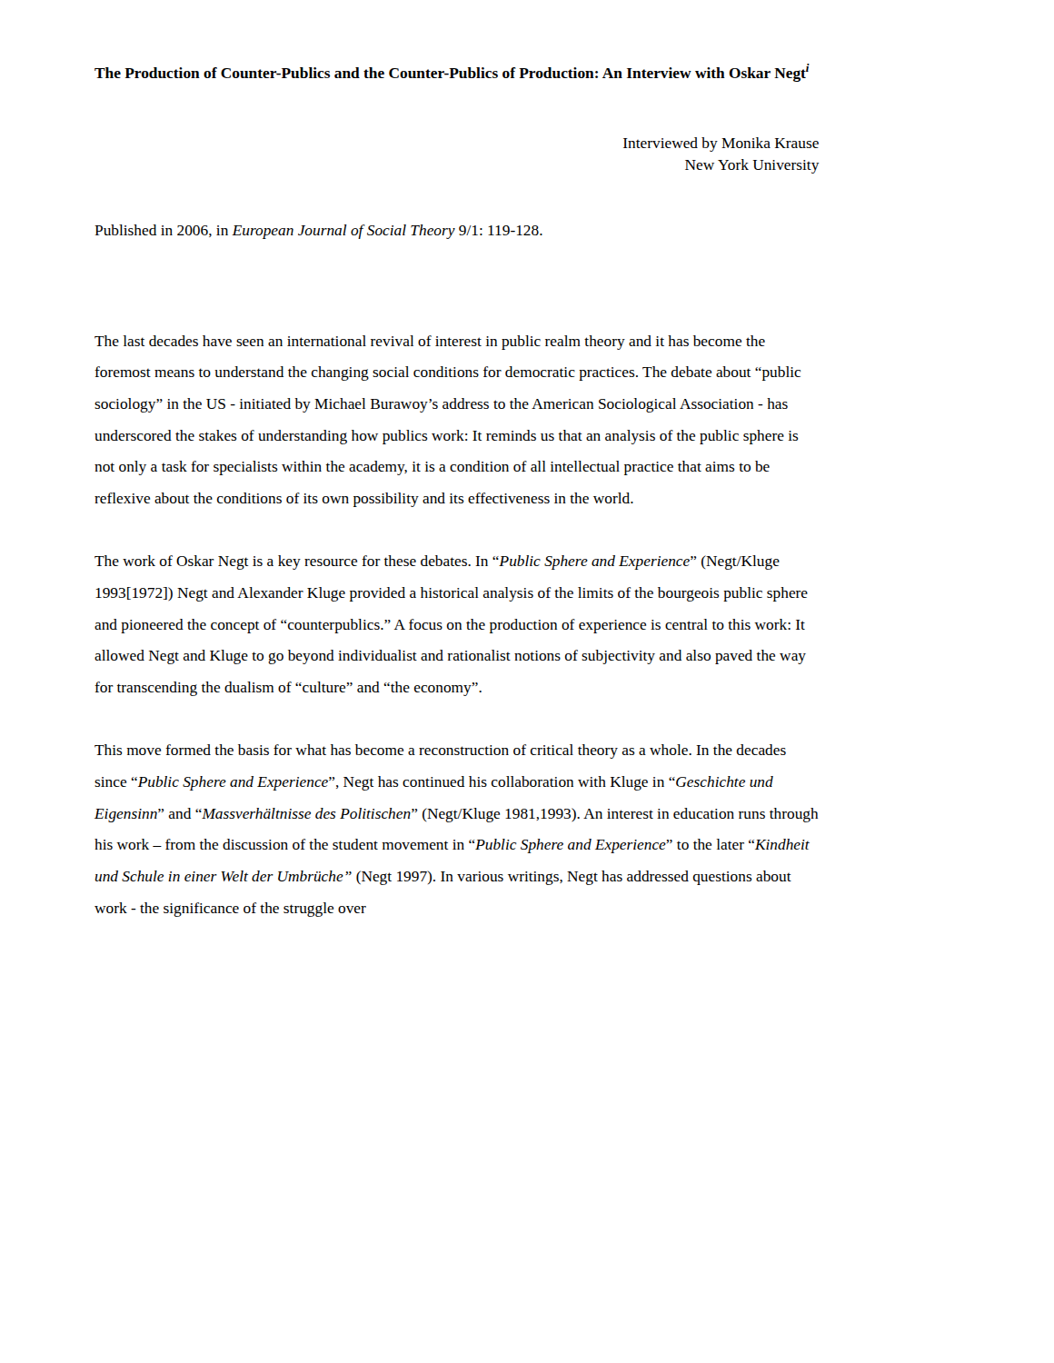The Production of Counter-Publics and the Counter-Publics of Production: An Interview with Oskar Negti
Interviewed by Monika Krause
New York University
Published in 2006, in European Journal of Social Theory 9/1: 119-128.
The last decades have seen an international revival of interest in public realm theory and it has become the foremost means to understand the changing social conditions for democratic practices. The debate about “public sociology” in the US - initiated by Michael Burawoy’s address to the American Sociological Association - has underscored the stakes of understanding how publics work: It reminds us that an analysis of the public sphere is not only a task for specialists within the academy, it is a condition of all intellectual practice that aims to be reflexive about the conditions of its own possibility and its effectiveness in the world.
The work of Oskar Negt is a key resource for these debates. In “Public Sphere and Experience” (Negt/Kluge 1993[1972]) Negt and Alexander Kluge provided a historical analysis of the limits of the bourgeois public sphere and pioneered the concept of “counterpublics.” A focus on the production of experience is central to this work: It allowed Negt and Kluge to go beyond individualist and rationalist notions of subjectivity and also paved the way for transcending the dualism of “culture” and “the economy”.
This move formed the basis for what has become a reconstruction of critical theory as a whole. In the decades since “Public Sphere and Experience”, Negt has continued his collaboration with Kluge in “Geschichte und Eigensinn” and “Massverhältnisse des Politischen” (Negt/Kluge 1981,1993). An interest in education runs through his work – from the discussion of the student movement in “Public Sphere and Experience” to the later “Kindheit und Schule in einer Welt der Umbrüche” (Negt 1997). In various writings, Negt has addressed questions about work - the significance of the struggle over